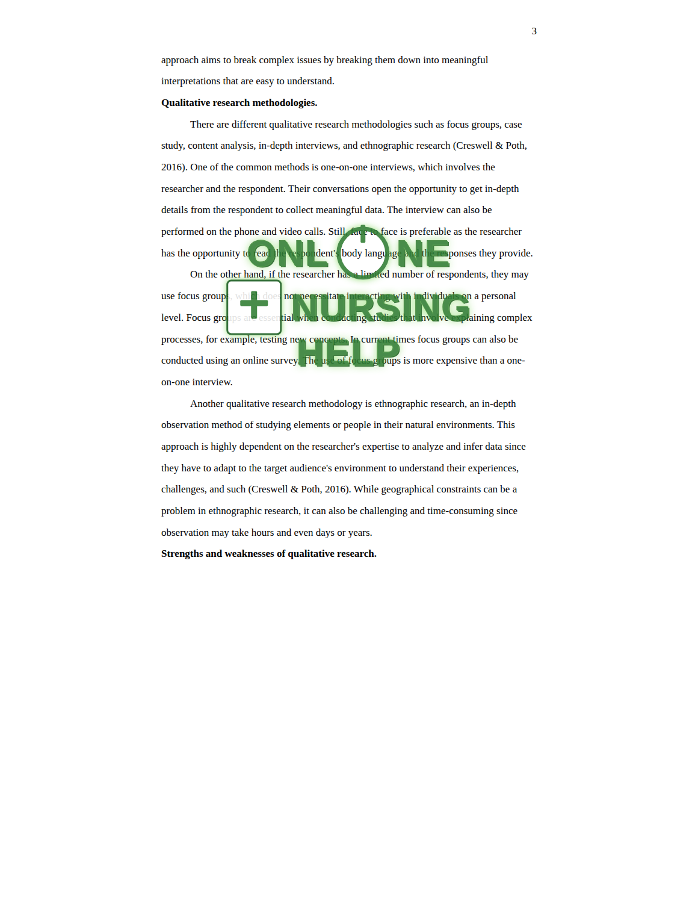3
ONL
NE
NURSING
HELP
approach aims to break complex issues by breaking them down into meaningful interpretations that are easy to understand.
Qualitative research methodologies.
There are different qualitative research methodologies such as focus groups, case study, content analysis, in-depth interviews, and ethnographic research (Creswell & Poth, 2016). One of the common methods is one-on-one interviews, which involves the researcher and the respondent. Their conversations open the opportunity to get in-depth details from the respondent to collect meaningful data. The interview can also be performed on the phone and video calls. Still, face to face is preferable as the researcher has the opportunity to read the respondent's body language and the responses they provide.
On the other hand, if the researcher has a limited number of respondents, they may use focus groups, which does not necessitate interacting with individuals on a personal level. Focus groups are essential when conducting studies that involve explaining complex processes, for example, testing new concepts. In current times focus groups can also be conducted using an online survey. The use of focus groups is more expensive than a one-on-one interview.
Another qualitative research methodology is ethnographic research, an in-depth observation method of studying elements or people in their natural environments. This approach is highly dependent on the researcher's expertise to analyze and infer data since they have to adapt to the target audience's environment to understand their experiences, challenges, and such (Creswell & Poth, 2016). While geographical constraints can be a problem in ethnographic research, it can also be challenging and time-consuming since observation may take hours and even days or years.
Strengths and weaknesses of qualitative research.